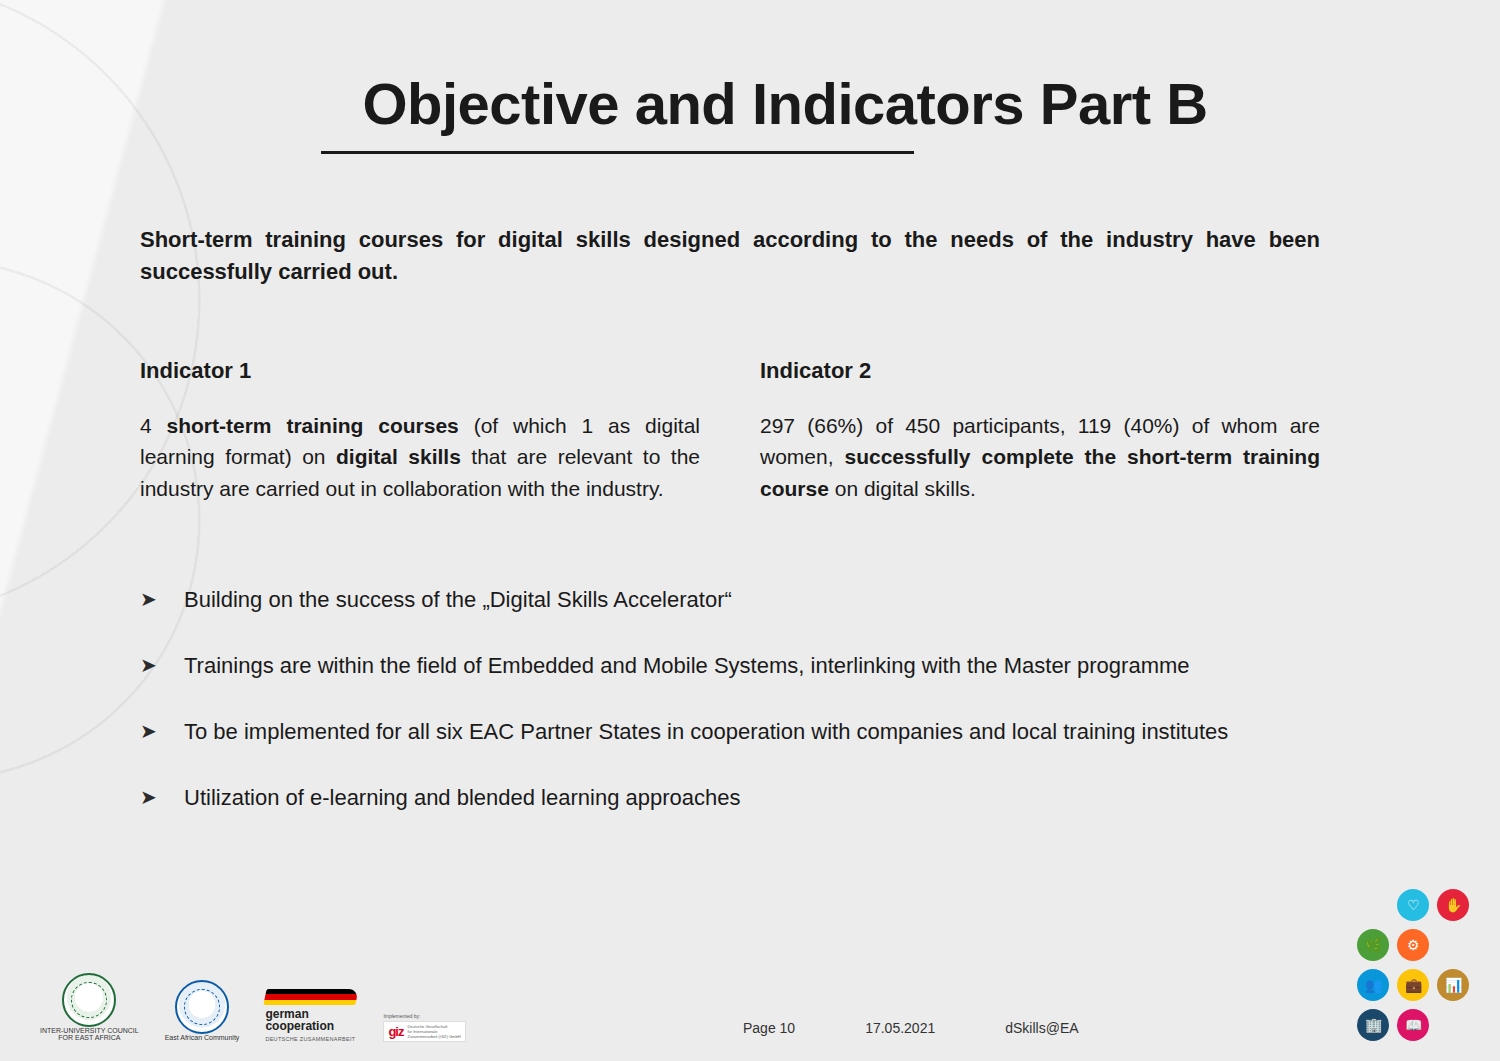Objective and Indicators Part B
Short-term training courses for digital skills designed according to the needs of the industry have been successfully carried out.
Indicator 1
4 short-term training courses (of which 1 as digital learning format) on digital skills that are relevant to the industry are carried out in collaboration with the industry.
Indicator 2
297 (66%) of 450 participants, 119 (40%) of whom are women, successfully complete the short-term training course on digital skills.
Building on the success of the „Digital Skills Accelerator“
Trainings are within the field of Embedded and Mobile Systems, interlinking with the Master programme
To be implemented for all six EAC Partner States in cooperation with companies and local training institutes
Utilization of e-learning and blended learning approaches
INTER-UNIVERSITY COUNCIL
FOR EAST AFRICA
East African Community
german
cooperation DEUTSCHE ZUSAMMENARBEIT
Implemented by:
giz Deutsche Gesellschaft
für Internationale
Zusammenarbeit (GIZ) GmbH
Page 10 17.05.2021 dSkills@EA
♡ ✋ 🌿 ⚙ 👥 💼 📊 🏢 📖